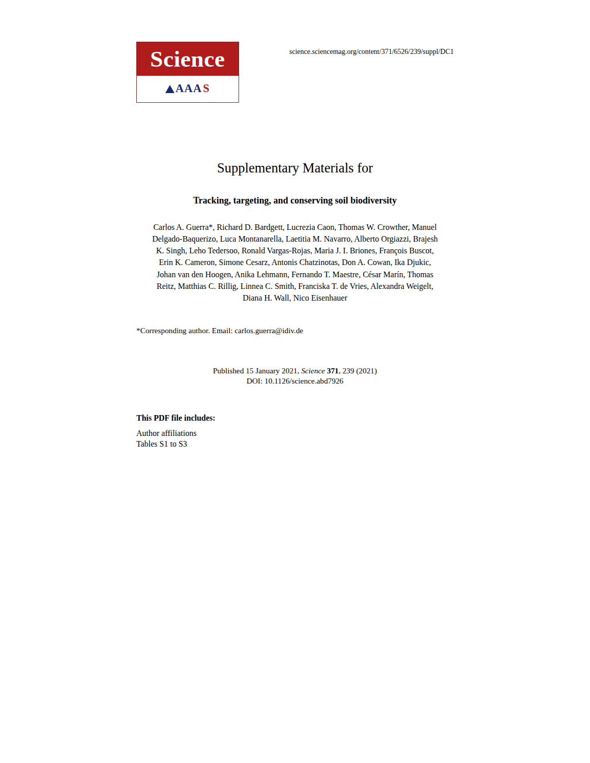Science
AAAS
science.sciencemag.org/content/371/6526/239/suppl/DC1
Supplementary Materials for
Tracking, targeting, and conserving soil biodiversity
Carlos A. Guerra*, Richard D. Bardgett, Lucrezia Caon, Thomas W. Crowther, Manuel Delgado-Baquerizo, Luca Montanarella, Laetitia M. Navarro, Alberto Orgiazzi, Brajesh K. Singh, Leho Tedersoo, Ronald Vargas-Rojas, Maria J. I. Briones, François Buscot, Erin K. Cameron, Simone Cesarz, Antonis Chatzinotas, Don A. Cowan, Ika Djukic, Johan van den Hoogen, Anika Lehmann, Fernando T. Maestre, César Marín, Thomas Reitz, Matthias C. Rillig, Linnea C. Smith, Franciska T. de Vries, Alexandra Weigelt, Diana H. Wall, Nico Eisenhauer
*Corresponding author. Email: carlos.guerra@idiv.de
Published 15 January 2021, Science 371, 239 (2021)
DOI: 10.1126/science.abd7926
This PDF file includes:
Author affiliations
Tables S1 to S3